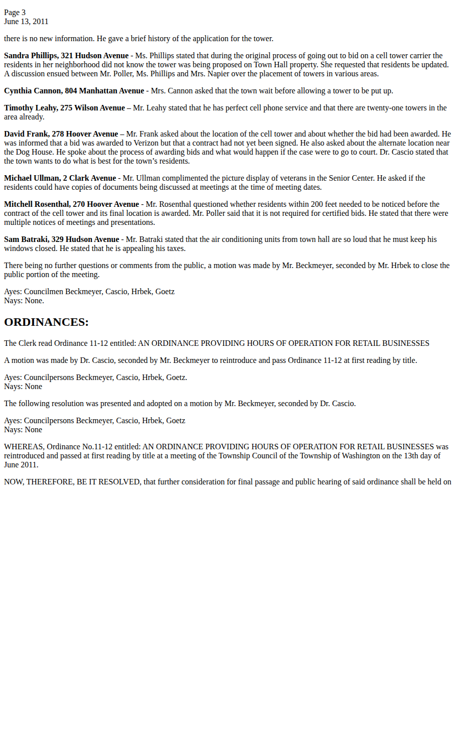Page 3
June 13, 2011
there is no new information. He gave a brief history of the application for the tower.
Sandra Phillips, 321 Hudson Avenue - Ms. Phillips stated that during the original process of going out to bid on a cell tower carrier the residents in her neighborhood did not know the tower was being proposed on Town Hall property. She requested that residents be updated. A discussion ensued between Mr. Poller, Ms. Phillips and Mrs. Napier over the placement of towers in various areas.
Cynthia Cannon, 804 Manhattan Avenue - Mrs. Cannon asked that the town wait before allowing a tower to be put up.
Timothy Leahy, 275 Wilson Avenue – Mr. Leahy stated that he has perfect cell phone service and that there are twenty-one towers in the area already.
David Frank, 278 Hoover Avenue – Mr. Frank asked about the location of the cell tower and about whether the bid had been awarded. He was informed that a bid was awarded to Verizon but that a contract had not yet been signed. He also asked about the alternate location near the Dog House. He spoke about the process of awarding bids and what would happen if the case were to go to court. Dr. Cascio stated that the town wants to do what is best for the town’s residents.
Michael Ullman, 2 Clark Avenue - Mr. Ullman complimented the picture display of veterans in the Senior Center. He asked if the residents could have copies of documents being discussed at meetings at the time of meeting dates.
Mitchell Rosenthal, 270 Hoover Avenue - Mr. Rosenthal questioned whether residents within 200 feet needed to be noticed before the contract of the cell tower and its final location is awarded. Mr. Poller said that it is not required for certified bids. He stated that there were multiple notices of meetings and presentations.
Sam Batraki, 329 Hudson Avenue - Mr. Batraki stated that the air conditioning units from town hall are so loud that he must keep his windows closed. He stated that he is appealing his taxes.
There being no further questions or comments from the public, a motion was made by Mr. Beckmeyer, seconded by Mr. Hrbek to close the public portion of the meeting.
Ayes: Councilmen Beckmeyer, Cascio, Hrbek, Goetz
Nays: None.
ORDINANCES:
The Clerk read Ordinance 11-12 entitled: AN ORDINANCE PROVIDING HOURS OF OPERATION FOR RETAIL BUSINESSES
A motion was made by Dr. Cascio, seconded by Mr. Beckmeyer to reintroduce and pass Ordinance 11-12 at first reading by title.
Ayes: Councilpersons Beckmeyer, Cascio, Hrbek, Goetz.
Nays: None
The following resolution was presented and adopted on a motion by Mr. Beckmeyer, seconded by Dr. Cascio.
Ayes: Councilpersons Beckmeyer, Cascio, Hrbek, Goetz
Nays: None
WHEREAS, Ordinance No.11-12 entitled: AN ORDINANCE PROVIDING HOURS OF OPERATION FOR RETAIL BUSINESSES was reintroduced and passed at first reading by title at a meeting of the Township Council of the Township of Washington on the 13th day of June 2011.
NOW, THEREFORE, BE IT RESOLVED, that further consideration for final passage and public hearing of said ordinance shall be held on